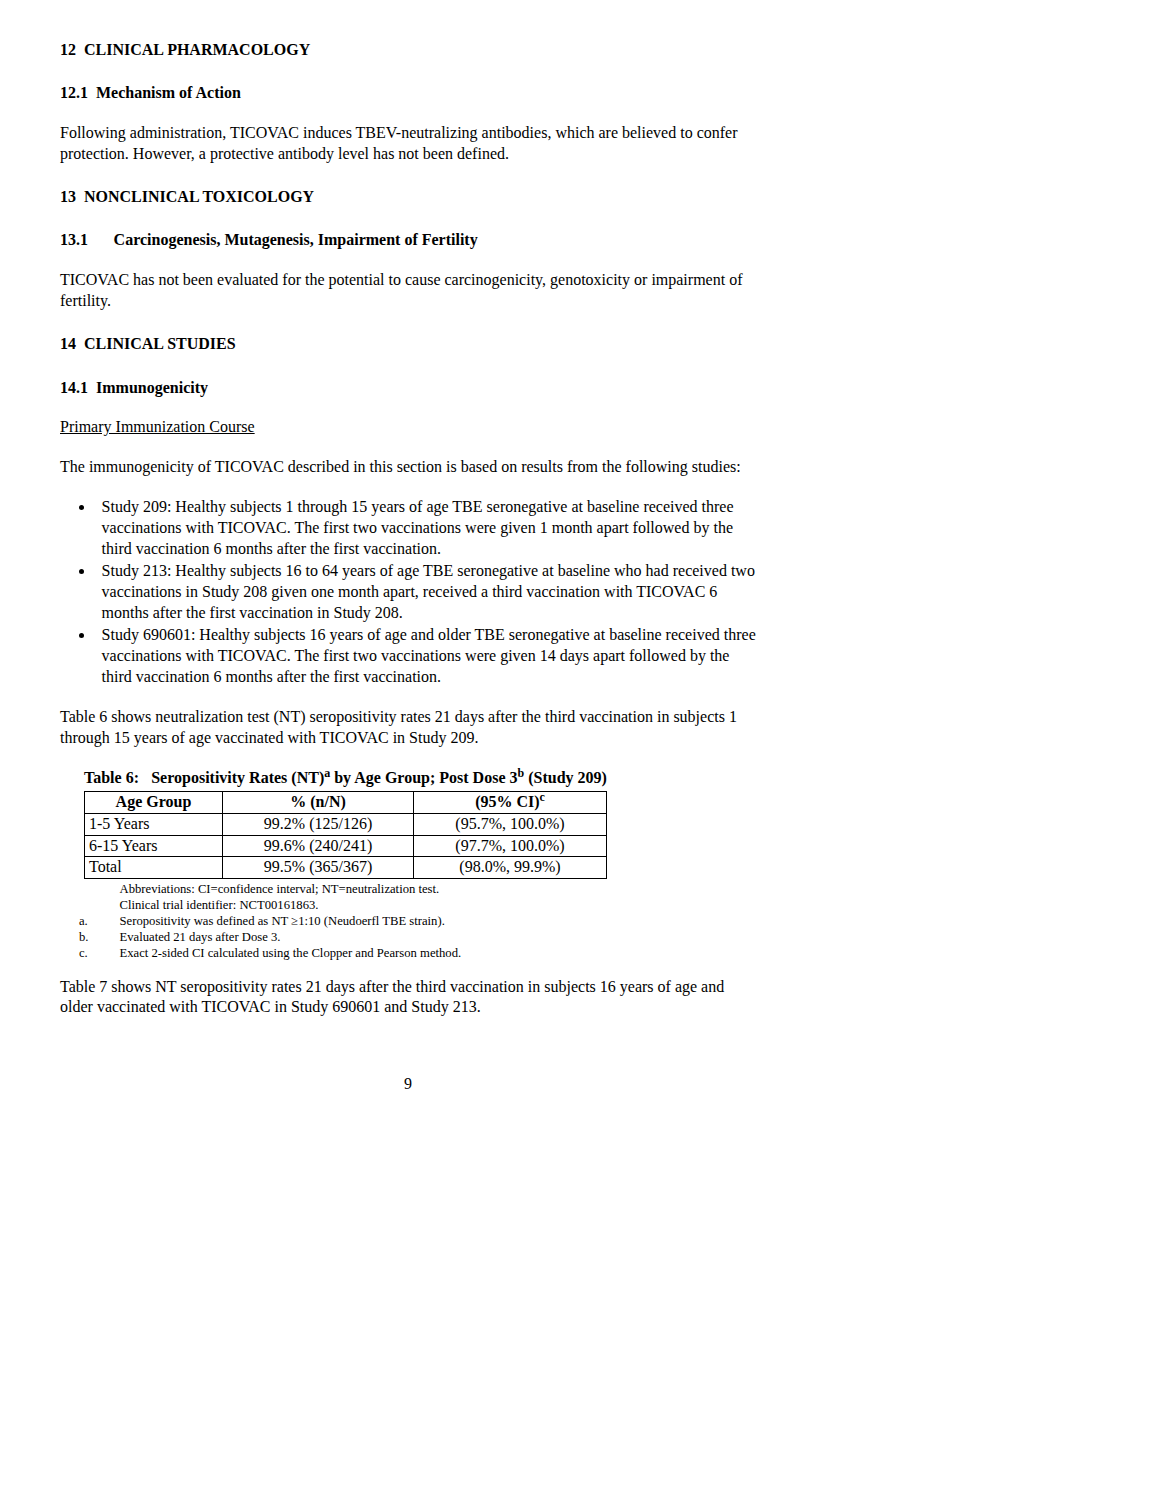12 CLINICAL PHARMACOLOGY
12.1 Mechanism of Action
Following administration, TICOVAC induces TBEV-neutralizing antibodies, which are believed to confer protection. However, a protective antibody level has not been defined.
13 NONCLINICAL TOXICOLOGY
13.1 Carcinogenesis, Mutagenesis, Impairment of Fertility
TICOVAC has not been evaluated for the potential to cause carcinogenicity, genotoxicity or impairment of fertility.
14 CLINICAL STUDIES
14.1 Immunogenicity
Primary Immunization Course
The immunogenicity of TICOVAC described in this section is based on results from the following studies:
Study 209: Healthy subjects 1 through 15 years of age TBE seronegative at baseline received three vaccinations with TICOVAC. The first two vaccinations were given 1 month apart followed by the third vaccination 6 months after the first vaccination.
Study 213: Healthy subjects 16 to 64 years of age TBE seronegative at baseline who had received two vaccinations in Study 208 given one month apart, received a third vaccination with TICOVAC 6 months after the first vaccination in Study 208.
Study 690601: Healthy subjects 16 years of age and older TBE seronegative at baseline received three vaccinations with TICOVAC. The first two vaccinations were given 14 days apart followed by the third vaccination 6 months after the first vaccination.
Table 6 shows neutralization test (NT) seropositivity rates 21 days after the third vaccination in subjects 1 through 15 years of age vaccinated with TICOVAC in Study 209.
Table 6: Seropositivity Rates (NT) a by Age Group; Post Dose 3 b (Study 209)
| Age Group | % (n/N) | (95% CI) c |
| --- | --- | --- |
| 1-5 Years | 99.2% (125/126) | (95.7%, 100.0%) |
| 6-15 Years | 99.6% (240/241) | (97.7%, 100.0%) |
| Total | 99.5% (365/367) | (98.0%, 99.9%) |
Abbreviations: CI=confidence interval; NT=neutralization test.
Clinical trial identifier: NCT00161863.
a. Seropositivity was defined as NT ≥1:10 (Neudoerfl TBE strain).
b. Evaluated 21 days after Dose 3.
c. Exact 2-sided CI calculated using the Clopper and Pearson method.
Table 7 shows NT seropositivity rates 21 days after the third vaccination in subjects 16 years of age and older vaccinated with TICOVAC in Study 690601 and Study 213.
9